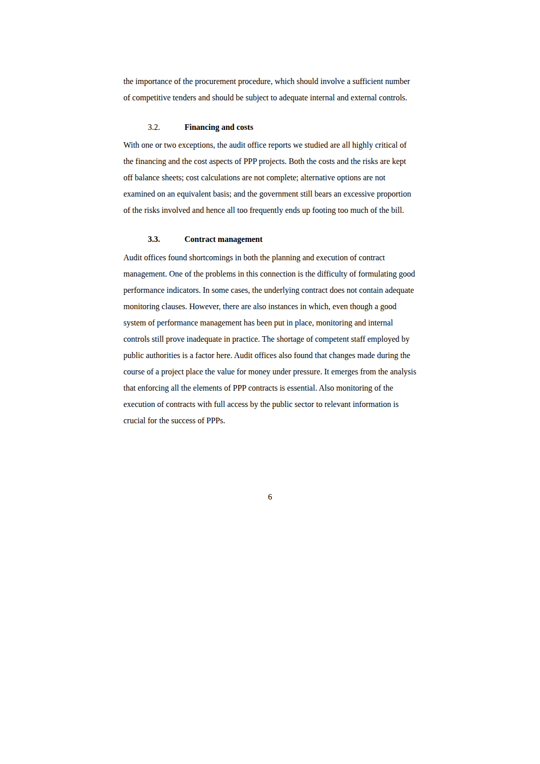the importance of the procurement procedure, which should involve a sufficient number of competitive tenders and should be subject to adequate internal and external controls.
3.2. Financing and costs
With one or two exceptions, the audit office reports we studied are all highly critical of the financing and the cost aspects of PPP projects. Both the costs and the risks are kept off balance sheets; cost calculations are not complete; alternative options are not examined on an equivalent basis; and the government still bears an excessive proportion of the risks involved and hence all too frequently ends up footing too much of the bill.
3.3. Contract management
Audit offices found shortcomings in both the planning and execution of contract management. One of the problems in this connection is the difficulty of formulating good performance indicators. In some cases, the underlying contract does not contain adequate monitoring clauses. However, there are also instances in which, even though a good system of performance management has been put in place, monitoring and internal controls still prove inadequate in practice. The shortage of competent staff employed by public authorities is a factor here. Audit offices also found that changes made during the course of a project place the value for money under pressure. It emerges from the analysis that enforcing all the elements of PPP contracts is essential. Also monitoring of the execution of contracts with full access by the public sector to relevant information is crucial for the success of PPPs.
6